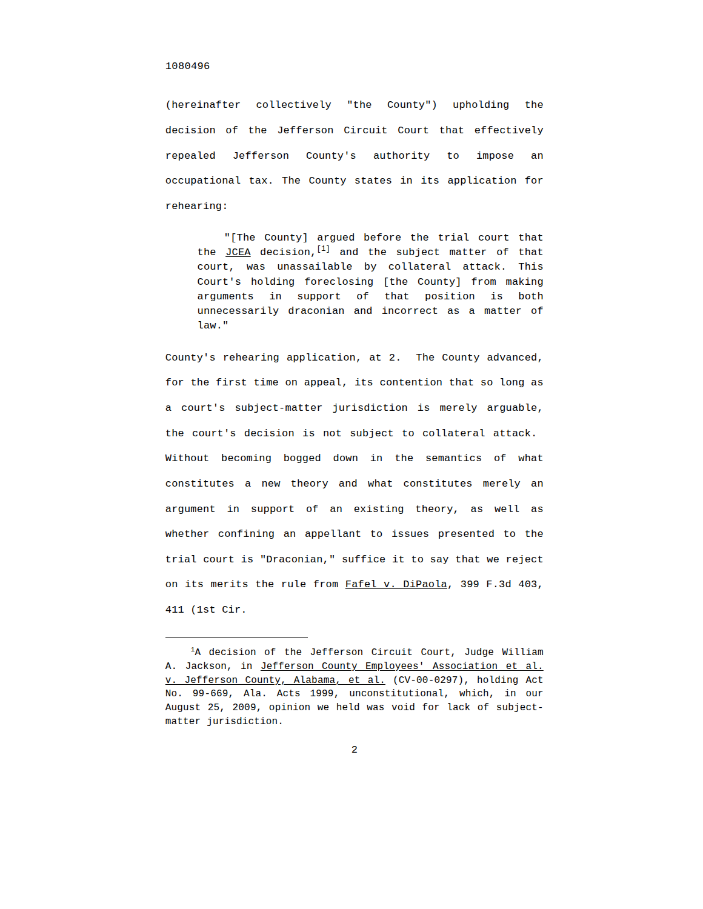1080496
(hereinafter collectively "the County") upholding the decision of the Jefferson Circuit Court that effectively repealed Jefferson County's authority to impose an occupational tax. The County states in its application for rehearing:
"[The County] argued before the trial court that the JCEA decision,[1] and the subject matter of that court, was unassailable by collateral attack. This Court's holding foreclosing [the County] from making arguments in support of that position is both unnecessarily draconian and incorrect as a matter of law."
County's rehearing application, at 2. The County advanced, for the first time on appeal, its contention that so long as a court's subject-matter jurisdiction is merely arguable, the court's decision is not subject to collateral attack. Without becoming bogged down in the semantics of what constitutes a new theory and what constitutes merely an argument in support of an existing theory, as well as whether confining an appellant to issues presented to the trial court is "Draconian," suffice it to say that we reject on its merits the rule from Fafel v. DiPaola, 399 F.3d 403, 411 (1st Cir.
1A decision of the Jefferson Circuit Court, Judge William A. Jackson, in Jefferson County Employees' Association et al. v. Jefferson County, Alabama, et al. (CV-00-0297), holding Act No. 99-669, Ala. Acts 1999, unconstitutional, which, in our August 25, 2009, opinion we held was void for lack of subject-matter jurisdiction.
2